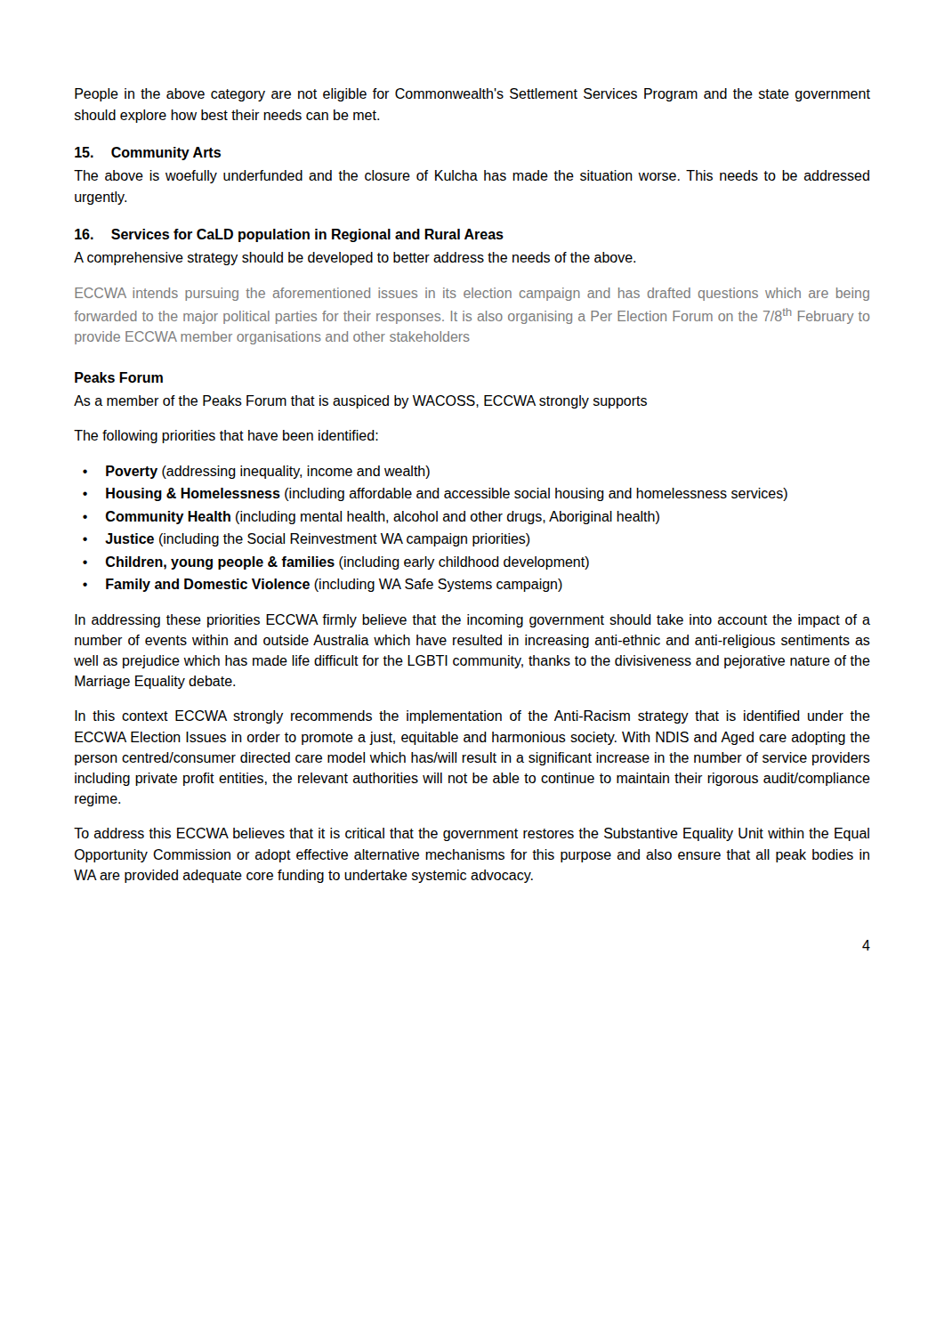People in the above category are not eligible for Commonwealth's Settlement Services Program and the state government should explore how best their needs can be met.
15. Community Arts
The above is woefully underfunded and the closure of Kulcha has made the situation worse. This needs to be addressed urgently.
16. Services for CaLD population in Regional and Rural Areas
A comprehensive strategy should be developed to better address the needs of the above.
ECCWA intends pursuing the aforementioned issues in its election campaign and has drafted questions which are being forwarded to the major political parties for their responses. It is also organising a Per Election Forum on the 7/8th February to provide ECCWA member organisations and other stakeholders
Peaks Forum
As a member of the Peaks Forum that is auspiced by WACOSS, ECCWA strongly supports
The following priorities that have been identified:
Poverty (addressing inequality, income and wealth)
Housing & Homelessness (including affordable and accessible social housing and homelessness services)
Community Health (including mental health, alcohol and other drugs, Aboriginal health)
Justice (including the Social Reinvestment WA campaign priorities)
Children, young people & families (including early childhood development)
Family and Domestic Violence (including WA Safe Systems campaign)
In addressing these priorities ECCWA firmly believe that the incoming government should take into account the impact of a number of events within and outside Australia which have resulted in increasing anti-ethnic and anti-religious sentiments as well as prejudice which has made life difficult for the LGBTI community, thanks to the divisiveness and pejorative nature of the Marriage Equality debate.
In this context ECCWA strongly recommends the implementation of the Anti-Racism strategy that is identified under the ECCWA Election Issues in order to promote a just, equitable and harmonious society. With NDIS and Aged care adopting the person centred/consumer directed care model which has/will result in a significant increase in the number of service providers including private profit entities, the relevant authorities will not be able to continue to maintain their rigorous audit/compliance regime.
To address this ECCWA believes that it is critical that the government restores the Substantive Equality Unit within the Equal Opportunity Commission or adopt effective alternative mechanisms for this purpose and also ensure that all peak bodies in WA are provided adequate core funding to undertake systemic advocacy.
4